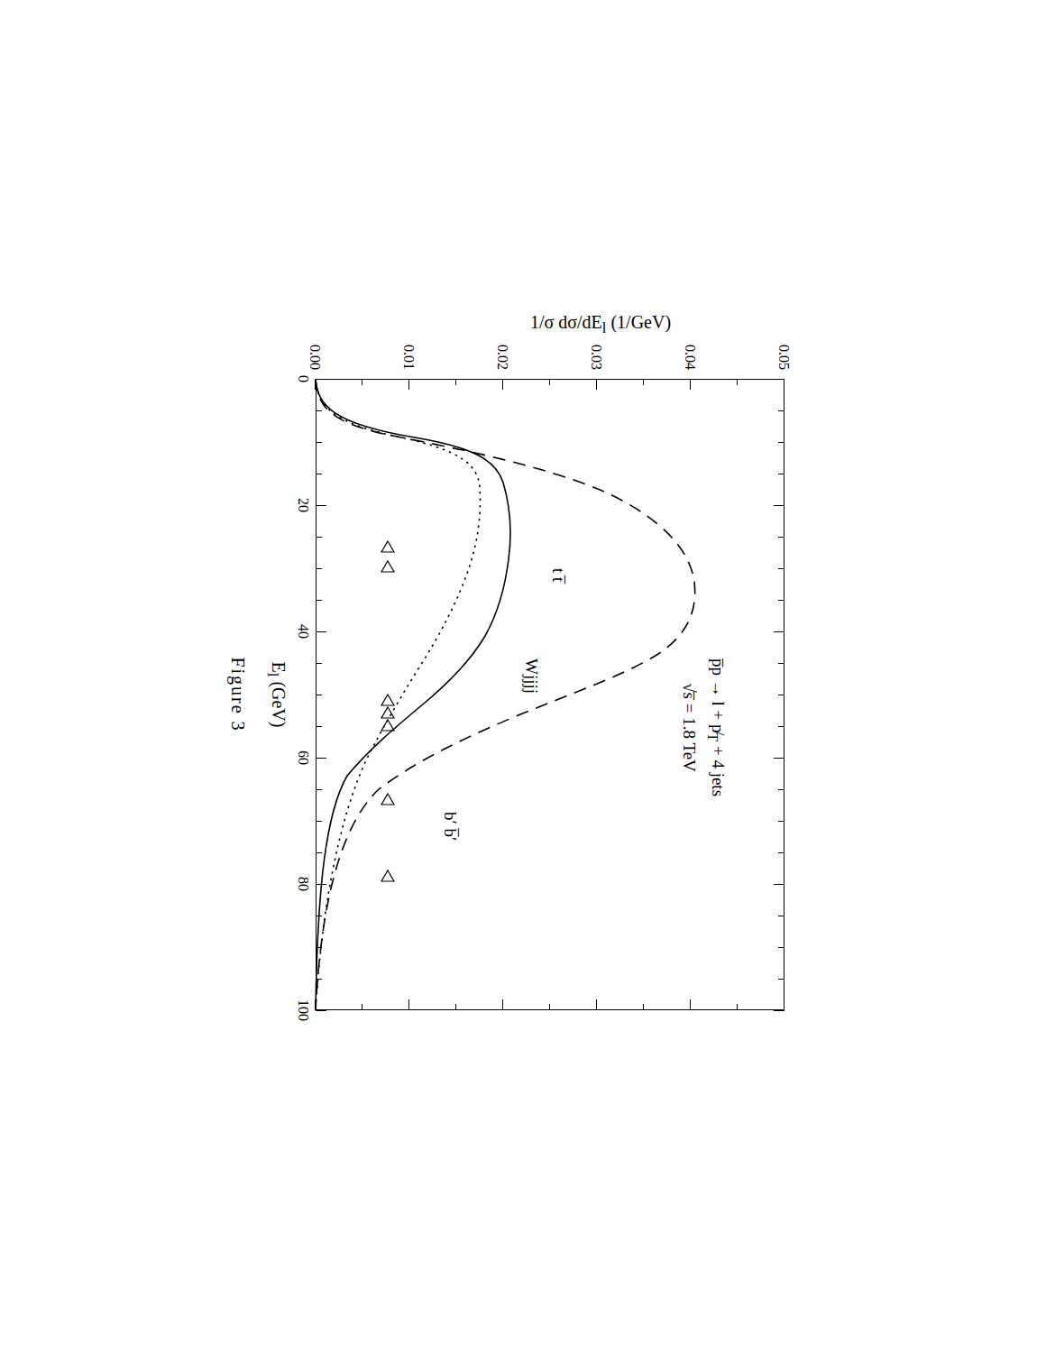1/σ dσ/dEl (1/GeV)
El (GeV)
Figure 3
0.00
0.01
0.02
0.03
0.04
0.05
0
20
40
60
80
100
p̅p → l + p̸T + 4 jets
√s̅ = 1.8 TeV
t t̅
Wjjjj
b′ b̅′